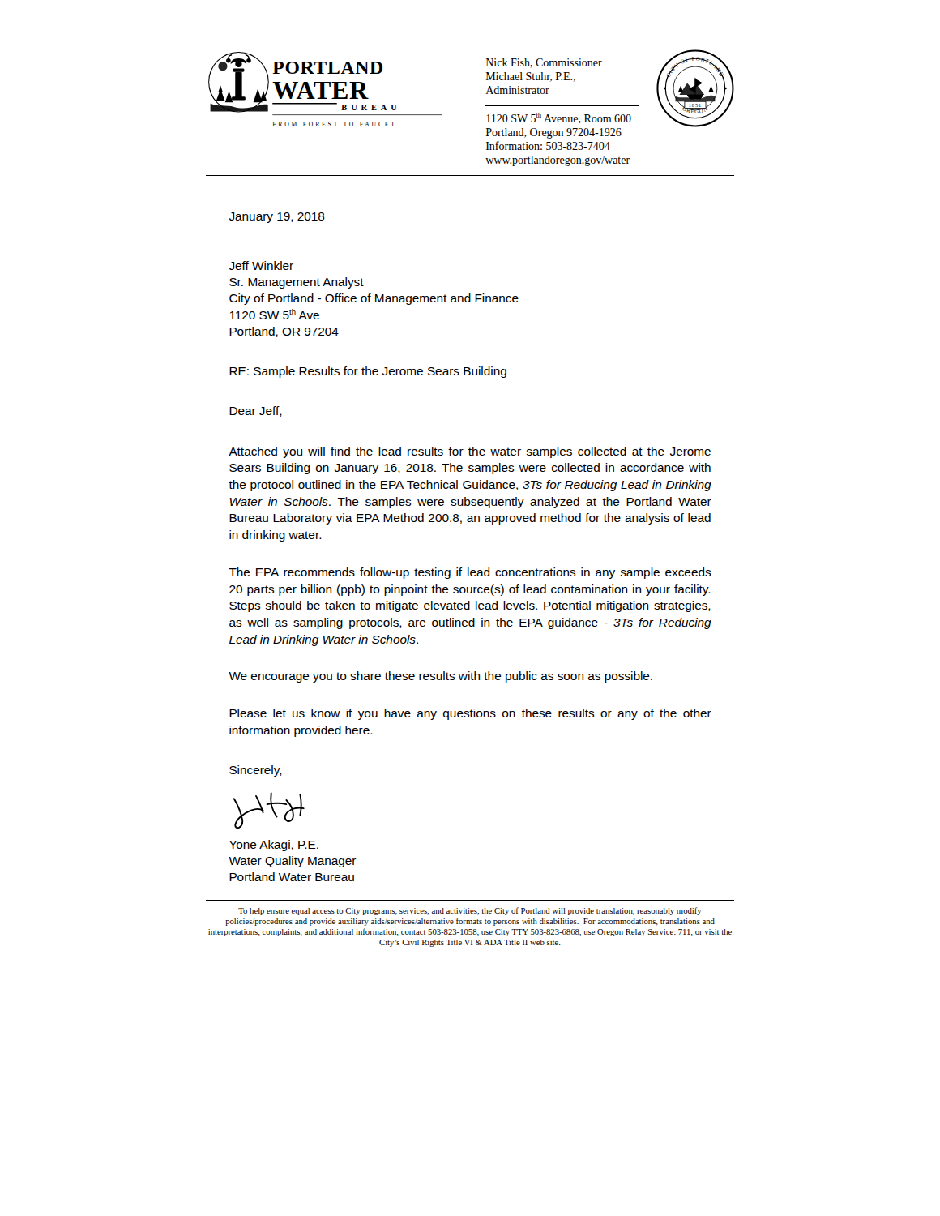PORTLAND WATER BUREAU FROM FOREST TO FAUCET
Nick Fish, Commissioner
Michael Stuhr, P.E., Administrator
1120 SW 5th Avenue, Room 600
Portland, Oregon 97204-1926
Information: 503-823-7404
www.portlandoregon.gov/water
CITY OF PORTLAND OREGON 1851
January 19, 2018
Jeff Winkler
Sr. Management Analyst
City of Portland - Office of Management and Finance
1120 SW 5th Ave
Portland, OR 97204
RE: Sample Results for the Jerome Sears Building
Dear Jeff,
Attached you will find the lead results for the water samples collected at the Jerome Sears Building on January 16, 2018. The samples were collected in accordance with the protocol outlined in the EPA Technical Guidance, 3Ts for Reducing Lead in Drinking Water in Schools. The samples were subsequently analyzed at the Portland Water Bureau Laboratory via EPA Method 200.8, an approved method for the analysis of lead in drinking water.
The EPA recommends follow-up testing if lead concentrations in any sample exceeds 20 parts per billion (ppb) to pinpoint the source(s) of lead contamination in your facility. Steps should be taken to mitigate elevated lead levels. Potential mitigation strategies, as well as sampling protocols, are outlined in the EPA guidance - 3Ts for Reducing Lead in Drinking Water in Schools.
We encourage you to share these results with the public as soon as possible.
Please let us know if you have any questions on these results or any of the other information provided here.
Sincerely,
Yone Akagi, P.E.
Water Quality Manager
Portland Water Bureau
To help ensure equal access to City programs, services, and activities, the City of Portland will provide translation, reasonably modify policies/procedures and provide auxiliary aids/services/alternative formats to persons with disabilities. For accommodations, translations and interpretations, complaints, and additional information, contact 503-823-1058, use City TTY 503-823-6868, use Oregon Relay Service: 711, or visit the City’s Civil Rights Title VI & ADA Title II web site.